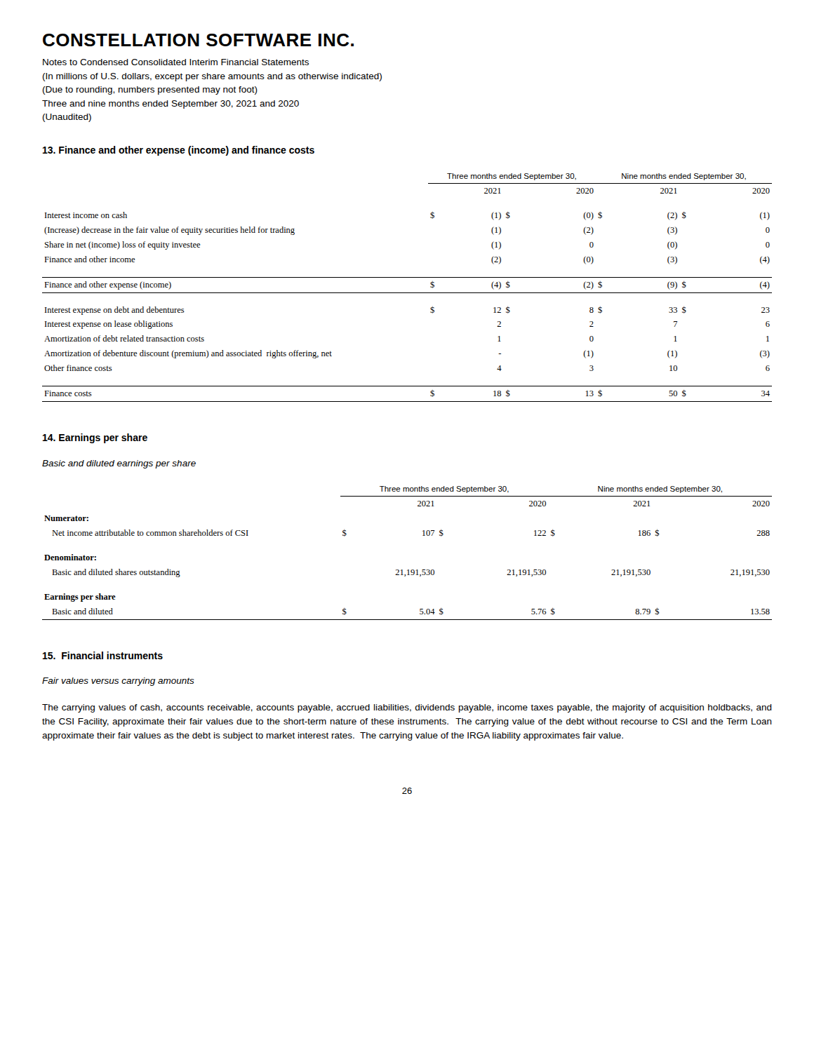CONSTELLATION SOFTWARE INC.
Notes to Condensed Consolidated Interim Financial Statements
(In millions of U.S. dollars, except per share amounts and as otherwise indicated)
(Due to rounding, numbers presented may not foot)
Three and nine months ended September 30, 2021 and 2020
(Unaudited)
13. Finance and other expense (income) and finance costs
| | Three months ended September 30, | Nine months ended September 30, |
| | | 2021 | | 2020 | | 2021 | | 2020 |
| Interest income on cash | $ | (1) | $ | (0) | $ | (2) | $ | (1) |
| (Increase) decrease in the fair value of equity securities held for trading | | (1) | | (2) | | (3) | | 0 |
| Share in net (income) loss of equity investee | | (1) | | 0 | | (0) | | 0 |
| Finance and other income | | (2) | | (0) | | (3) | | (4) |
| Finance and other expense (income) | $ | (4) | $ | (2) | $ | (9) | $ | (4) |
| Interest expense on debt and debentures | $ | 12 | $ | 8 | $ | 33 | $ | 23 |
| Interest expense on lease obligations | | 2 | | 2 | | 7 | | 6 |
| Amortization of debt related transaction costs | | 1 | | 0 | | 1 | | 1 |
| Amortization of debenture discount (premium) and associated rights offering, net | | - | | (1) | | (1) | | (3) |
| Other finance costs | | 4 | | 3 | | 10 | | 6 |
| Finance costs | $ | 18 | $ | 13 | $ | 50 | $ | 34 |
14. Earnings per share
Basic and diluted earnings per share
| | Three months ended September 30, | Nine months ended September 30, |
| | | 2021 | | 2020 | | 2021 | | 2020 |
| Numerator: | |
| Net income attributable to common shareholders of CSI | $ | 107 | $ | 122 | $ | 186 | $ | 288 |
| Denominator: | |
| Basic and diluted shares outstanding | | 21,191,530 | | 21,191,530 | | 21,191,530 | | 21,191,530 |
| Earnings per share | |
| Basic and diluted | $ | 5.04 | $ | 5.76 | $ | 8.79 | $ | 13.58 |
15. Financial instruments
Fair values versus carrying amounts
The carrying values of cash, accounts receivable, accounts payable, accrued liabilities, dividends payable, income taxes payable, the majority of acquisition holdbacks, and the CSI Facility, approximate their fair values due to the short-term nature of these instruments. The carrying value of the debt without recourse to CSI and the Term Loan approximate their fair values as the debt is subject to market interest rates. The carrying value of the IRGA liability approximates fair value.
26